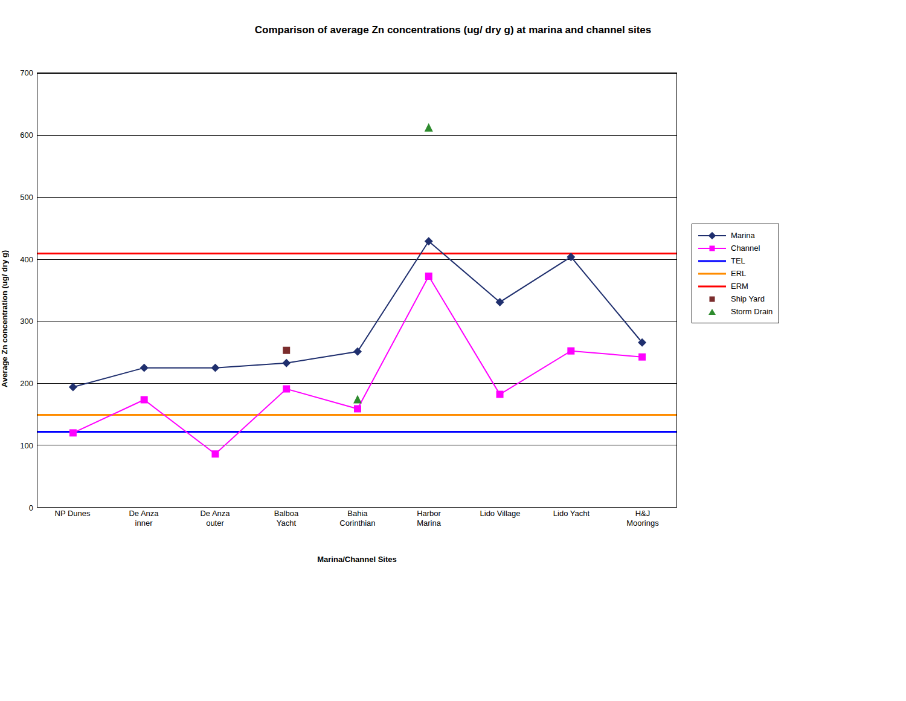Comparison of average Zn concentrations (ug/ dry g) at marina and channel sites
Average Zn concentration (ug/ dry g)
700
600
500
400
300
200
100
0
NP Dunes
De Anza
inner
De Anza
outer
Balboa
Yacht
Bahia
Corinthian
Harbor
Marina
Lido Village
Lido Yacht
H&J
Moorings
Marina/Channel Sites
Marina
Channel
TEL
ERL
ERM
Ship Yard
Storm Drain